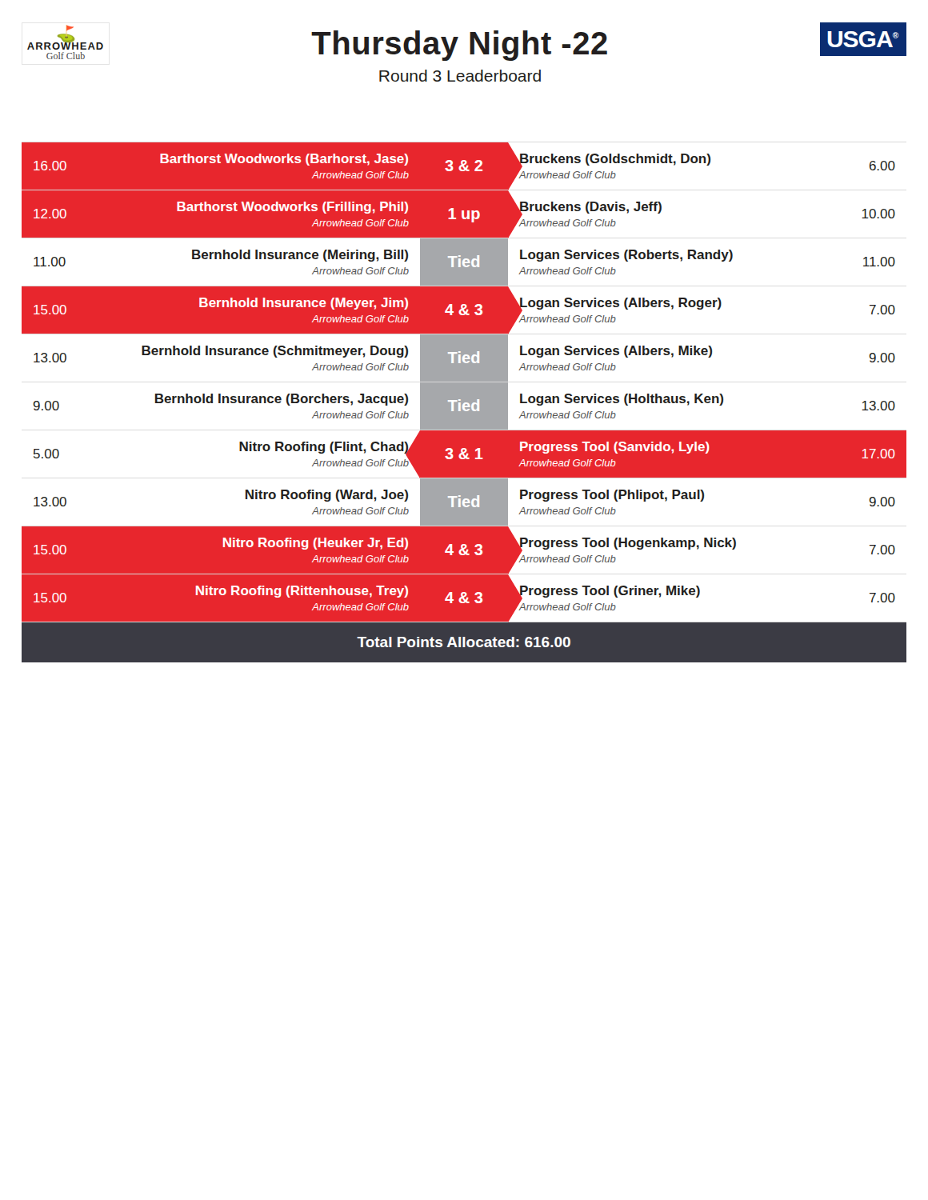⛳ ARROWHEAD Golf Club
Thursday Night -22
Round 3 Leaderboard
USGA®
16.00
Barthorst Woodworks (Barhorst, Jase)
Arrowhead Golf Club
3 & 2
Bruckens (Goldschmidt, Don)
Arrowhead Golf Club
6.00
12.00
Barthorst Woodworks (Frilling, Phil)
Arrowhead Golf Club
1 up
Bruckens (Davis, Jeff)
Arrowhead Golf Club
10.00
11.00
Bernhold Insurance (Meiring, Bill)
Arrowhead Golf Club
Tied
Logan Services (Roberts, Randy)
Arrowhead Golf Club
11.00
15.00
Bernhold Insurance (Meyer, Jim)
Arrowhead Golf Club
4 & 3
Logan Services (Albers, Roger)
Arrowhead Golf Club
7.00
13.00
Bernhold Insurance (Schmitmeyer, Doug)
Arrowhead Golf Club
Tied
Logan Services (Albers, Mike)
Arrowhead Golf Club
9.00
9.00
Bernhold Insurance (Borchers, Jacque)
Arrowhead Golf Club
Tied
Logan Services (Holthaus, Ken)
Arrowhead Golf Club
13.00
5.00
Nitro Roofing (Flint, Chad)
Arrowhead Golf Club
3 & 1
Progress Tool (Sanvido, Lyle)
Arrowhead Golf Club
17.00
13.00
Nitro Roofing (Ward, Joe)
Arrowhead Golf Club
Tied
Progress Tool (Phlipot, Paul)
Arrowhead Golf Club
9.00
15.00
Nitro Roofing (Heuker Jr, Ed)
Arrowhead Golf Club
4 & 3
Progress Tool (Hogenkamp, Nick)
Arrowhead Golf Club
7.00
15.00
Nitro Roofing (Rittenhouse, Trey)
Arrowhead Golf Club
4 & 3
Progress Tool (Griner, Mike)
Arrowhead Golf Club
7.00
Total Points Allocated: 616.00